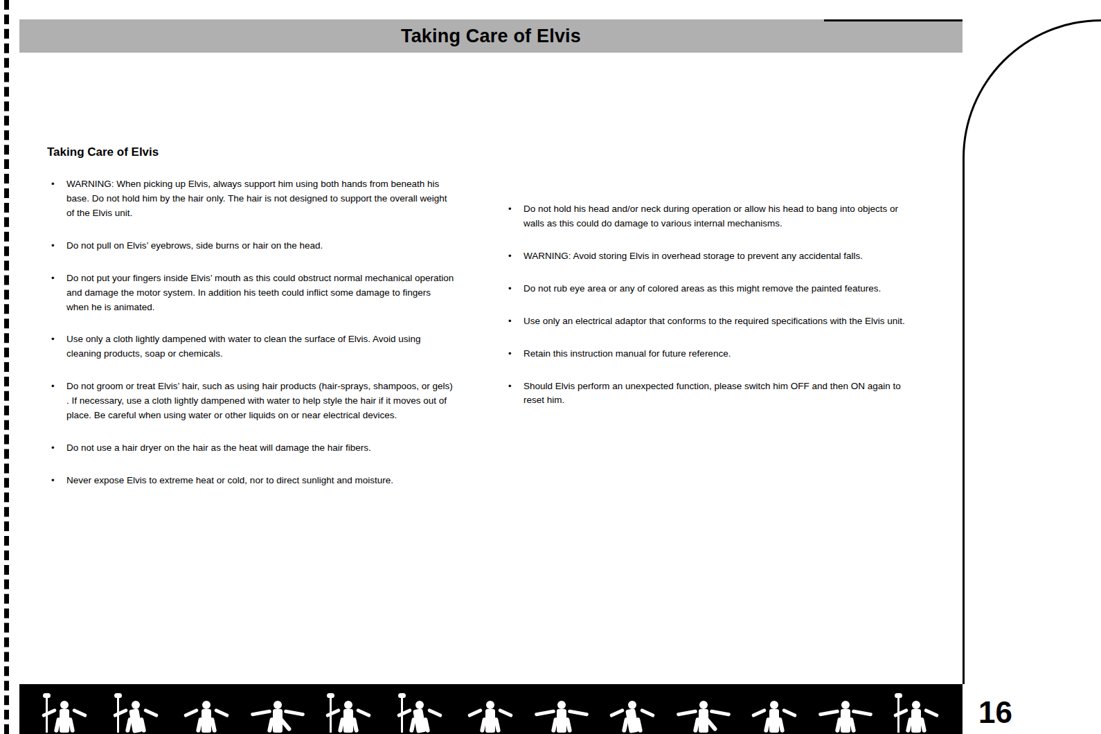Taking Care of Elvis
Taking Care of Elvis
WARNING: When picking up Elvis, always support him using both hands from beneath his base. Do not hold him by the hair only. The hair is not designed to support the overall weight of the Elvis unit.
Do not pull on Elvis’ eyebrows, side burns or hair on the head.
Do not put your fingers inside Elvis’ mouth as this could obstruct normal mechanical operation and damage the motor system. In addition his teeth could inflict some damage to fingers when he is animated.
Use only a cloth lightly dampened with water to clean the surface of Elvis. Avoid using cleaning products, soap or chemicals.
Do not groom or treat Elvis’ hair, such as using hair products (hair-sprays, shampoos, or gels) . If necessary, use a cloth lightly dampened with water to help style the hair if it moves out of place. Be careful when using water or other liquids on or near electrical devices.
Do not use a hair dryer on the hair as the heat will damage the hair fibers.
Never expose Elvis to extreme heat or cold, nor to direct sunlight and moisture.
Do not hold his head and/or neck during operation or allow his head to bang into objects or walls as this could do damage to various internal mechanisms.
WARNING: Avoid storing Elvis in overhead storage to prevent any accidental falls.
Do not rub eye area or any of colored areas as this might remove the painted features.
Use only an electrical adaptor that conforms to the required specifications with the Elvis unit.
Retain this instruction manual for future reference.
Should Elvis perform an unexpected function, please switch him OFF and then ON again to reset him.
16